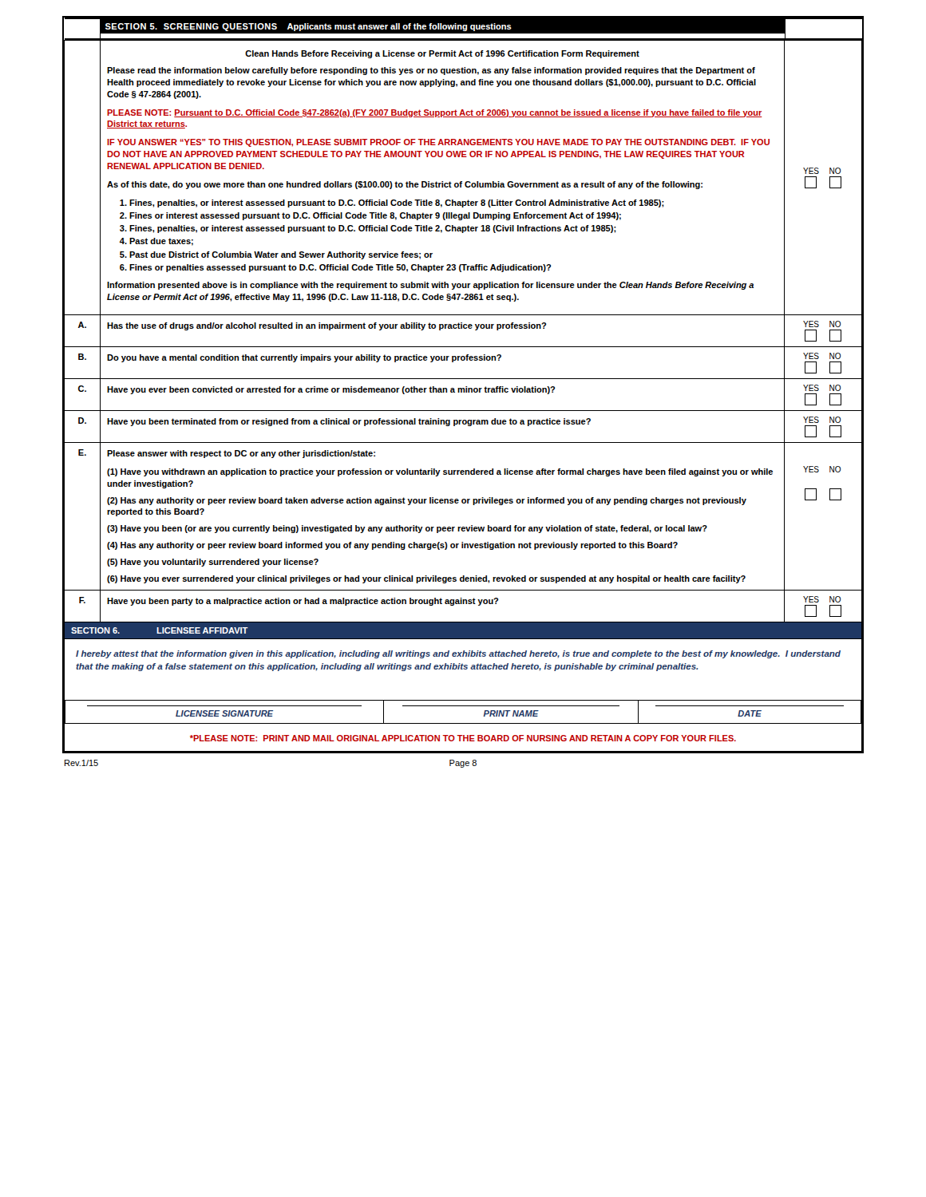| / / SECTION 5. SCREENING QUESTIONS Applicants must answer all of the following questions / / |
| | Clean Hands Before Receiving a License or Permit Act of 1996 Certification Form Requirement Please read the information below carefully before responding to this yes or no question, as any false information provided requires that the Department of Health proceed immediately to revoke your License for which you are now applying, and fine you one thousand dollars ($1,000.00), pursuant to D.C. Official Code § 47-2864 (2001). PLEASE NOTE: Pursuant to D.C. Official Code §47-2862(a) (FY 2007 Budget Support Act of 2006) you cannot be issued a license if you have failed to file your District tax returns . IF YOU ANSWER “YES” TO THIS QUESTION, PLEASE SUBMIT PROOF OF THE ARRANGEMENTS YOU HAVE MADE TO PAY THE OUTSTANDING DEBT. IF YOU DO NOT HAVE AN APPROVED PAYMENT SCHEDULE TO PAY THE AMOUNT YOU OWE OR IF NO APPEAL IS PENDING, THE LAW REQUIRES THAT YOUR RENEWAL APPLICATION BE DENIED. As of this date, do you owe more than one hundred dollars ($100.00) to the District of Columbia Government as a result of any of the following: Fines, penalties, or interest assessed pursuant to D.C. Official Code Title 8, Chapter 8 (Litter Control Administrative Act of 1985); Fines or interest assessed pursuant to D.C. Official Code Title 8, Chapter 9 (Illegal Dumping Enforcement Act of 1994); Fines, penalties, or interest assessed pursuant to D.C. Official Code Title 2, Chapter 18 (Civil Infractions Act of 1985); Past due taxes; Past due District of Columbia Water and Sewer Authority service fees; or Fines or penalties assessed pursuant to D.C. Official Code Title 50, Chapter 23 (Traffic Adjudication)? Information presented above is in compliance with the requirement to submit with your application for licensure under the Clean Hands Before Receiving a License or Permit Act of 1996 , effective May 11, 1996 (D.C. Law 11-118, D.C. Code §47-2861 et seq.). | YES NO |
| A. | Has the use of drugs and/or alcohol resulted in an impairment of your ability to practice your profession? | YES NO |
| B. | Do you have a mental condition that currently impairs your ability to practice your profession? | YES NO |
| C. | Have you ever been convicted or arrested for a crime or misdemeanor (other than a minor traffic violation)? | YES NO |
| D. | Have you been terminated from or resigned from a clinical or professional training program due to a practice issue? | YES NO |
| E. | Please answer with respect to DC or any other jurisdiction/state: (1) Have you withdrawn an application to practice your profession or voluntarily surrendered a license after formal charges have been filed against you or while under investigation? (2) Has any authority or peer review board taken adverse action against your license or privileges or informed you of any pending charges not previously reported to this Board? (3) Have you been (or are you currently being) investigated by any authority or peer review board for any violation of state, federal, or local law? (4) Has any authority or peer review board informed you of any pending charge(s) or investigation not previously reported to this Board? (5) Have you voluntarily surrendered your license? (6) Have you ever surrendered your clinical privileges or had your clinical privileges denied, revoked or suspended at any hospital or health care facility? | YES NO |
| F. | Have you been party to a malpractice action or had a malpractice action brought against you? | YES NO |
| SECTION 6. LICENSEE AFFIDAVIT |
| I hereby attest that the information given in this application, including all writings and exhibits attached hereto, is true and complete to the best of my knowledge. I understand that the making of a false statement on this application, including all writings and exhibits attached hereto, is punishable by criminal penalties. / LICENSEE SIGNATURE / PRINT NAME / DATE / *PLEASE NOTE: PRINT AND MAIL ORIGINAL APPLICATION TO THE BOARD OF NURSING AND RETAIN A COPY FOR YOUR FILES. |
Rev.1/15
Page 8